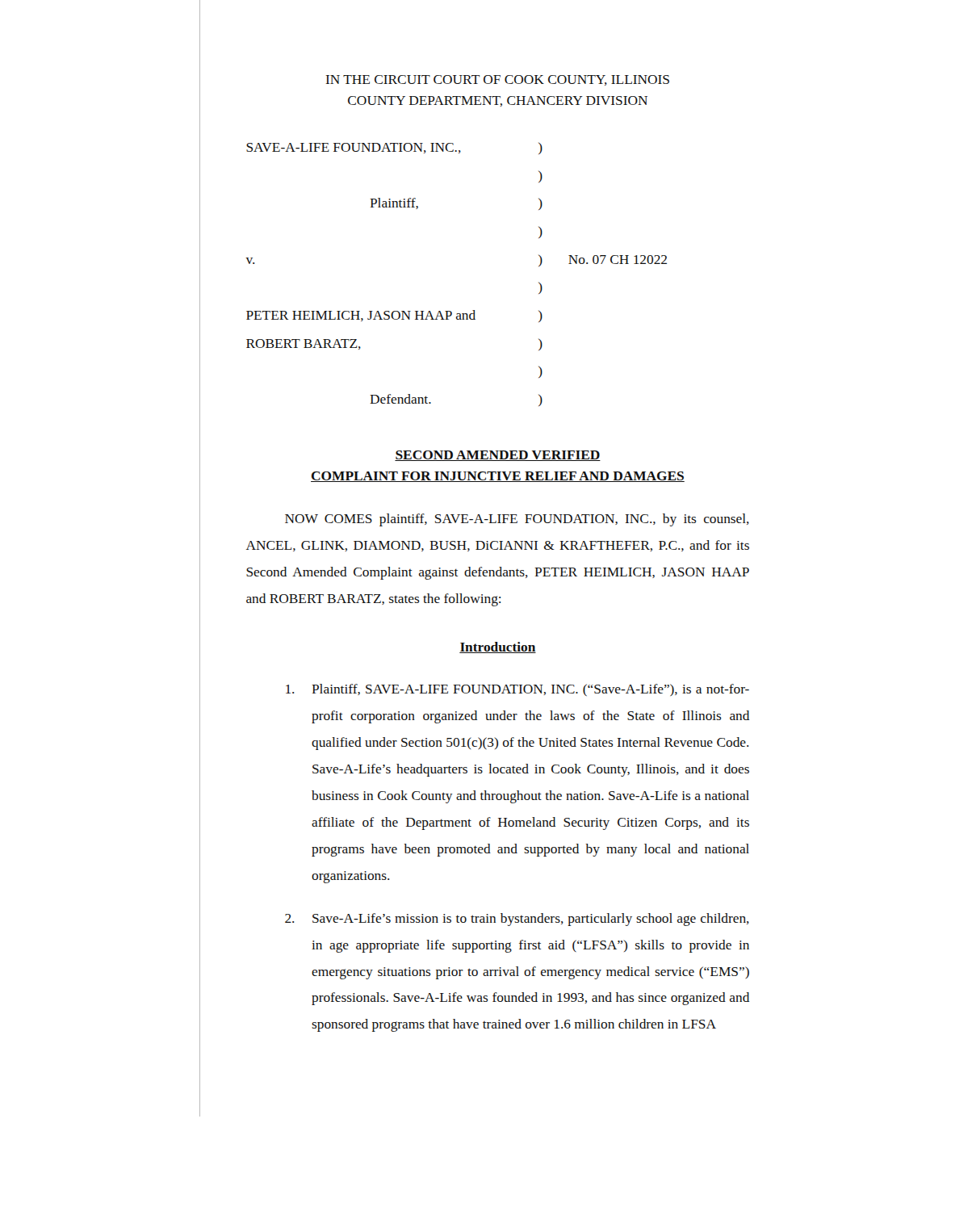IN THE CIRCUIT COURT OF COOK COUNTY, ILLINOIS
COUNTY DEPARTMENT, CHANCERY DIVISION
| SAVE-A-LIFE FOUNDATION, INC., | ) | |
| | ) | |
| Plaintiff, | ) | |
| | ) | |
| v. | ) | No. 07 CH 12022 |
| | ) | |
| PETER HEIMLICH, JASON HAAP and | ) | |
| ROBERT BARATZ, | ) | |
| | ) | |
| Defendant. | ) | |
SECOND AMENDED VERIFIED COMPLAINT FOR INJUNCTIVE RELIEF AND DAMAGES
NOW COMES plaintiff, SAVE-A-LIFE FOUNDATION, INC., by its counsel, ANCEL, GLINK, DIAMOND, BUSH, DiCIANNI & KRAFTHEFER, P.C., and for its Second Amended Complaint against defendants, PETER HEIMLICH, JASON HAAP and ROBERT BARATZ, states the following:
Introduction
1.
Plaintiff, SAVE-A-LIFE FOUNDATION, INC. (“Save-A-Life”), is a not-for-profit corporation organized under the laws of the State of Illinois and qualified under Section 501(c)(3) of the United States Internal Revenue Code. Save-A-Life’s headquarters is located in Cook County, Illinois, and it does business in Cook County and throughout the nation. Save-A-Life is a national affiliate of the Department of Homeland Security Citizen Corps, and its programs have been promoted and supported by many local and national organizations.
2.
Save-A-Life’s mission is to train bystanders, particularly school age children, in age appropriate life supporting first aid (“LFSA”) skills to provide in emergency situations prior to arrival of emergency medical service (“EMS”) professionals. Save-A-Life was founded in 1993, and has since organized and sponsored programs that have trained over 1.6 million children in LFSA